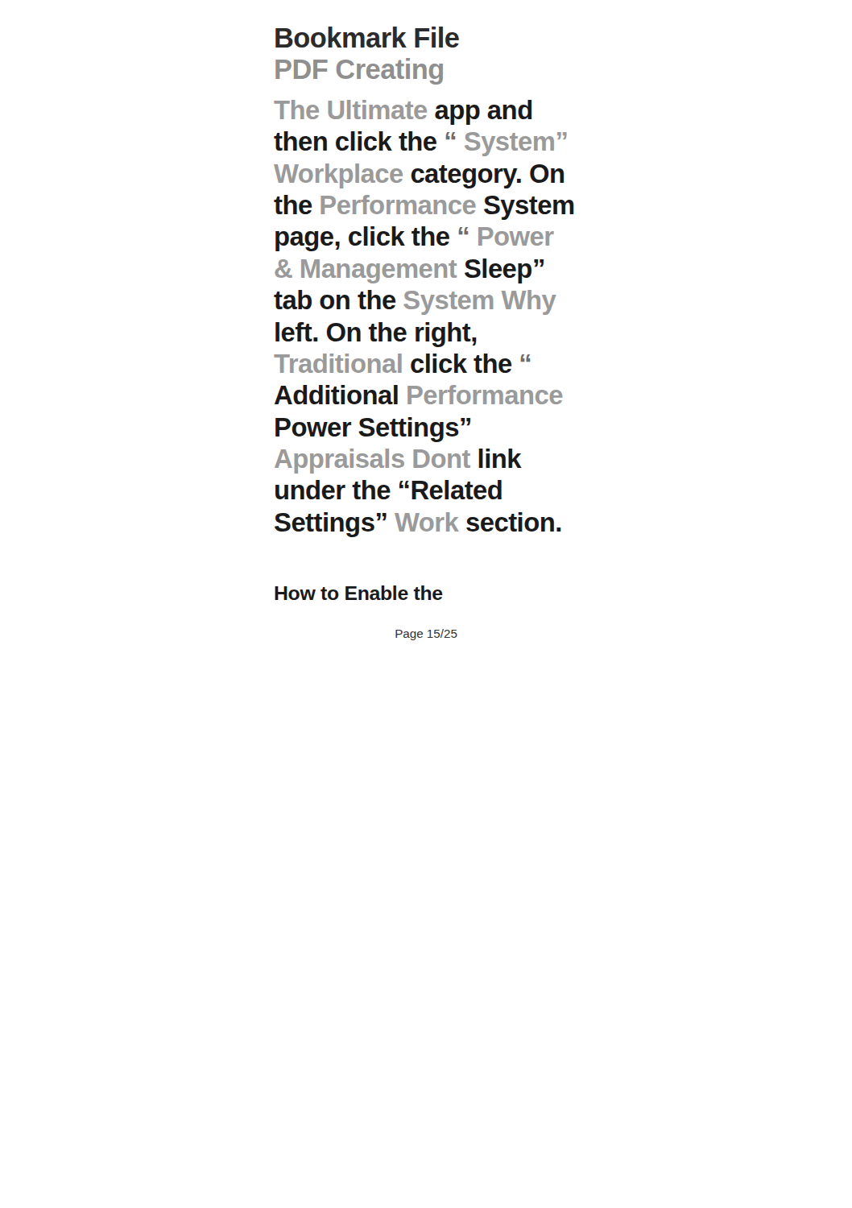Bookmark File
PDF Creating
The Ultimate app and then click the “ System” Workplace category. On the Performance System page, click the “ Power & Management Sleep” tab on the System Why left. On the right, Traditional click the “ Additional Performance Power Settings” Appraisals Dont link under the “Related Settings” Work section.
How to Enable the
Page 15/25